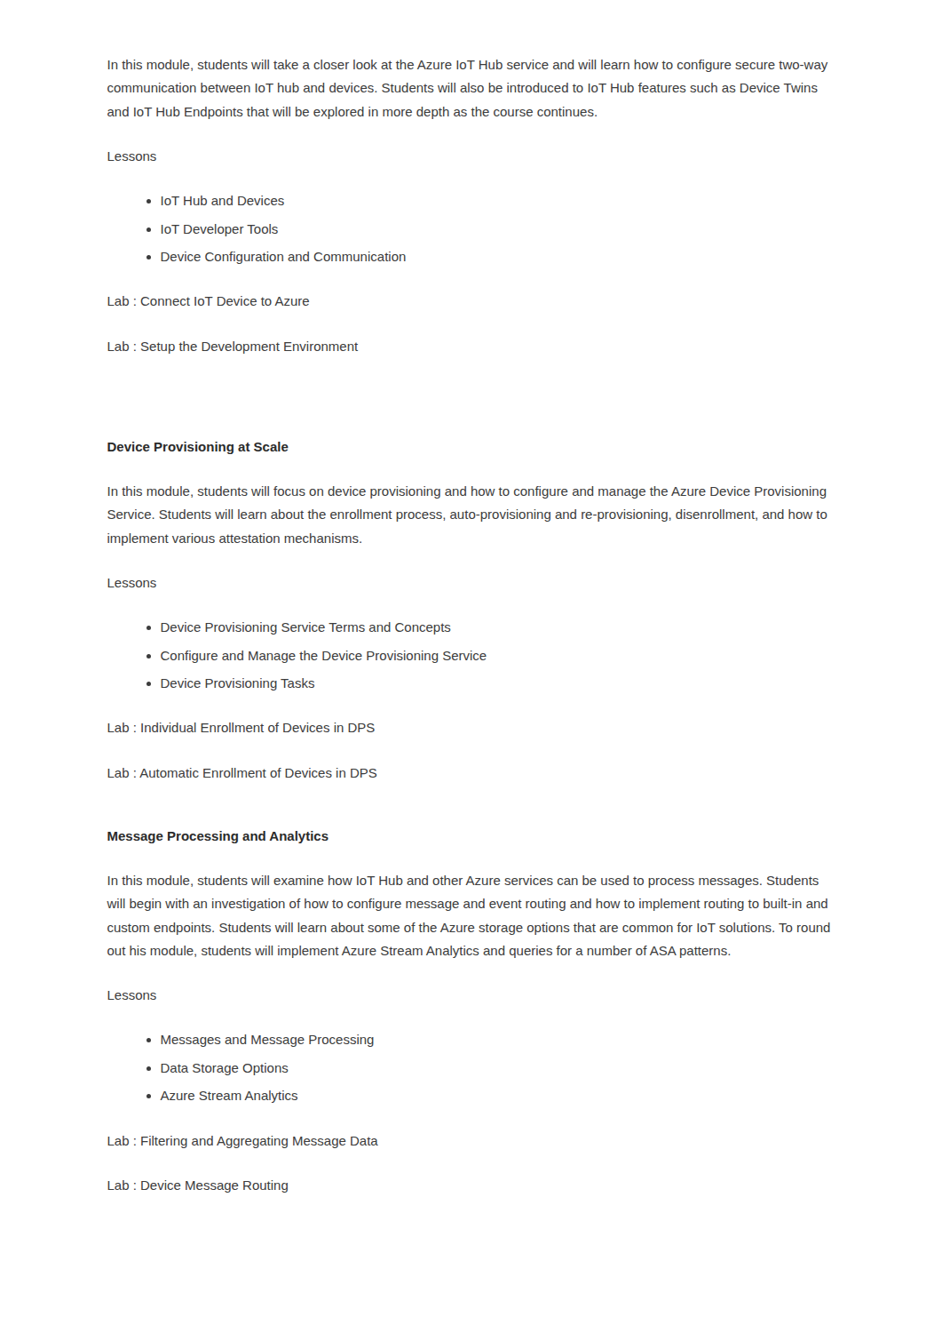In this module, students will take a closer look at the Azure IoT Hub service and will learn how to configure secure two-way communication between IoT hub and devices. Students will also be introduced to IoT Hub features such as Device Twins and IoT Hub Endpoints that will be explored in more depth as the course continues.
Lessons
IoT Hub and Devices
IoT Developer Tools
Device Configuration and Communication
Lab : Connect IoT Device to Azure
Lab : Setup the Development Environment
Device Provisioning at Scale
In this module, students will focus on device provisioning and how to configure and manage the Azure Device Provisioning Service. Students will learn about the enrollment process, auto-provisioning and re-provisioning, disenrollment, and how to implement various attestation mechanisms.
Lessons
Device Provisioning Service Terms and Concepts
Configure and Manage the Device Provisioning Service
Device Provisioning Tasks
Lab : Individual Enrollment of Devices in DPS
Lab : Automatic Enrollment of Devices in DPS
Message Processing and Analytics
In this module, students will examine how IoT Hub and other Azure services can be used to process messages. Students will begin with an investigation of how to configure message and event routing and how to implement routing to built-in and custom endpoints. Students will learn about some of the Azure storage options that are common for IoT solutions. To round out his module, students will implement Azure Stream Analytics and queries for a number of ASA patterns.
Lessons
Messages and Message Processing
Data Storage Options
Azure Stream Analytics
Lab : Filtering and Aggregating Message Data
Lab : Device Message Routing